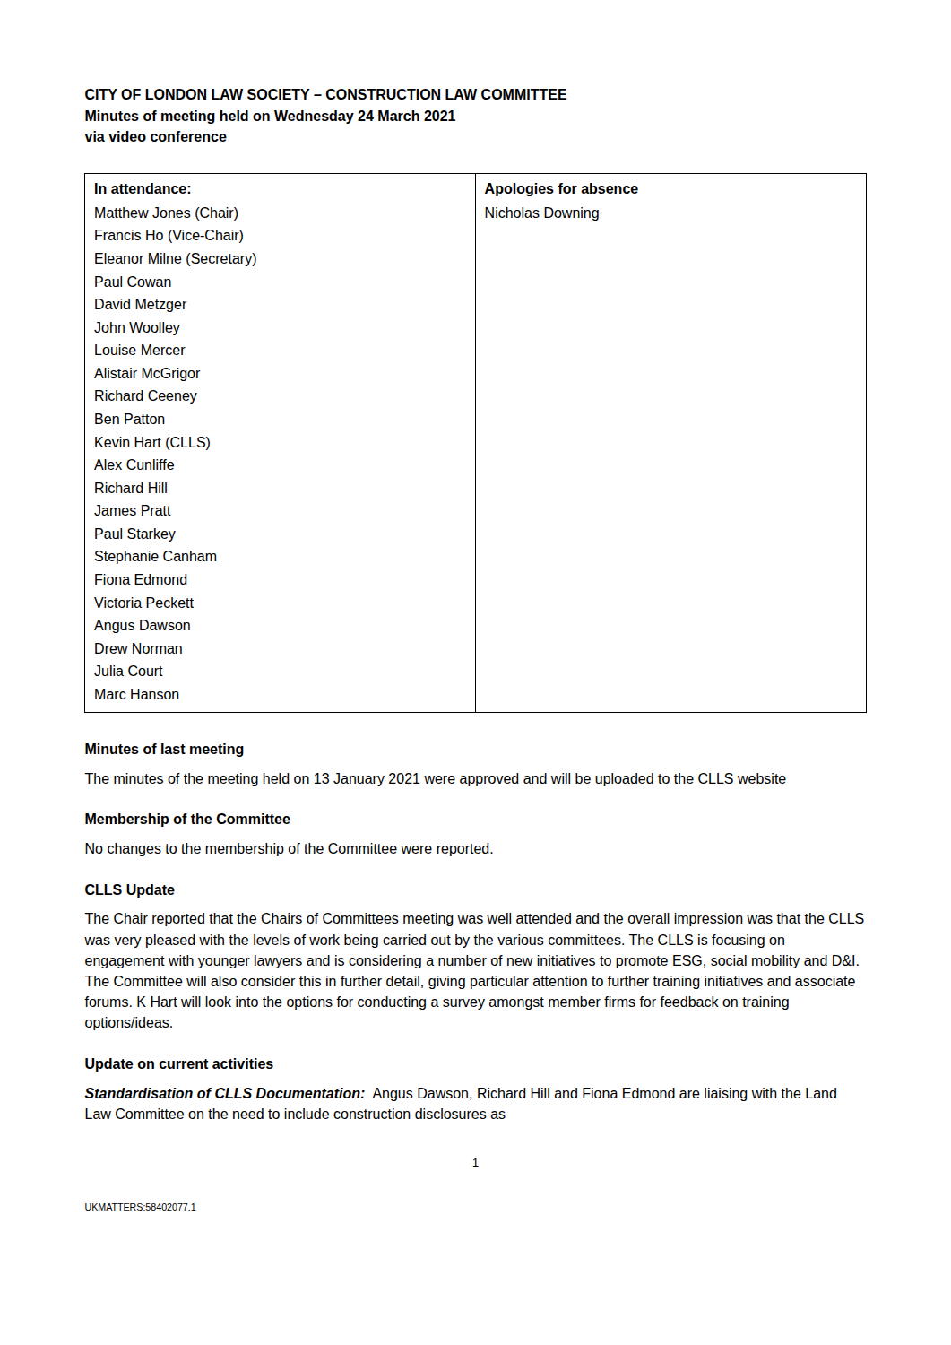CITY OF LONDON LAW SOCIETY – CONSTRUCTION LAW COMMITTEE
Minutes of meeting held on Wednesday 24 March 2021
via video conference
| In attendance: Matthew Jones (Chair) Francis Ho (Vice-Chair) Eleanor Milne (Secretary) Paul Cowan David Metzger John Woolley Louise Mercer Alistair McGrigor Richard Ceeney Ben Patton Kevin Hart (CLLS) Alex Cunliffe Richard Hill James Pratt Paul Starkey Stephanie Canham Fiona Edmond Victoria Peckett Angus Dawson Drew Norman Julia Court Marc Hanson | Apologies for absence Nicholas Downing |
Minutes of last meeting
The minutes of the meeting held on 13 January 2021 were approved and will be uploaded to the CLLS website
Membership of the Committee
No changes to the membership of the Committee were reported.
CLLS Update
The Chair reported that the Chairs of Committees meeting was well attended and the overall impression was that the CLLS was very pleased with the levels of work being carried out by the various committees. The CLLS is focusing on engagement with younger lawyers and is considering a number of new initiatives to promote ESG, social mobility and D&I. The Committee will also consider this in further detail, giving particular attention to further training initiatives and associate forums. K Hart will look into the options for conducting a survey amongst member firms for feedback on training options/ideas.
Update on current activities
Standardisation of CLLS Documentation: Angus Dawson, Richard Hill and Fiona Edmond are liaising with the Land Law Committee on the need to include construction disclosures as
1
UKMATTERS:58402077.1